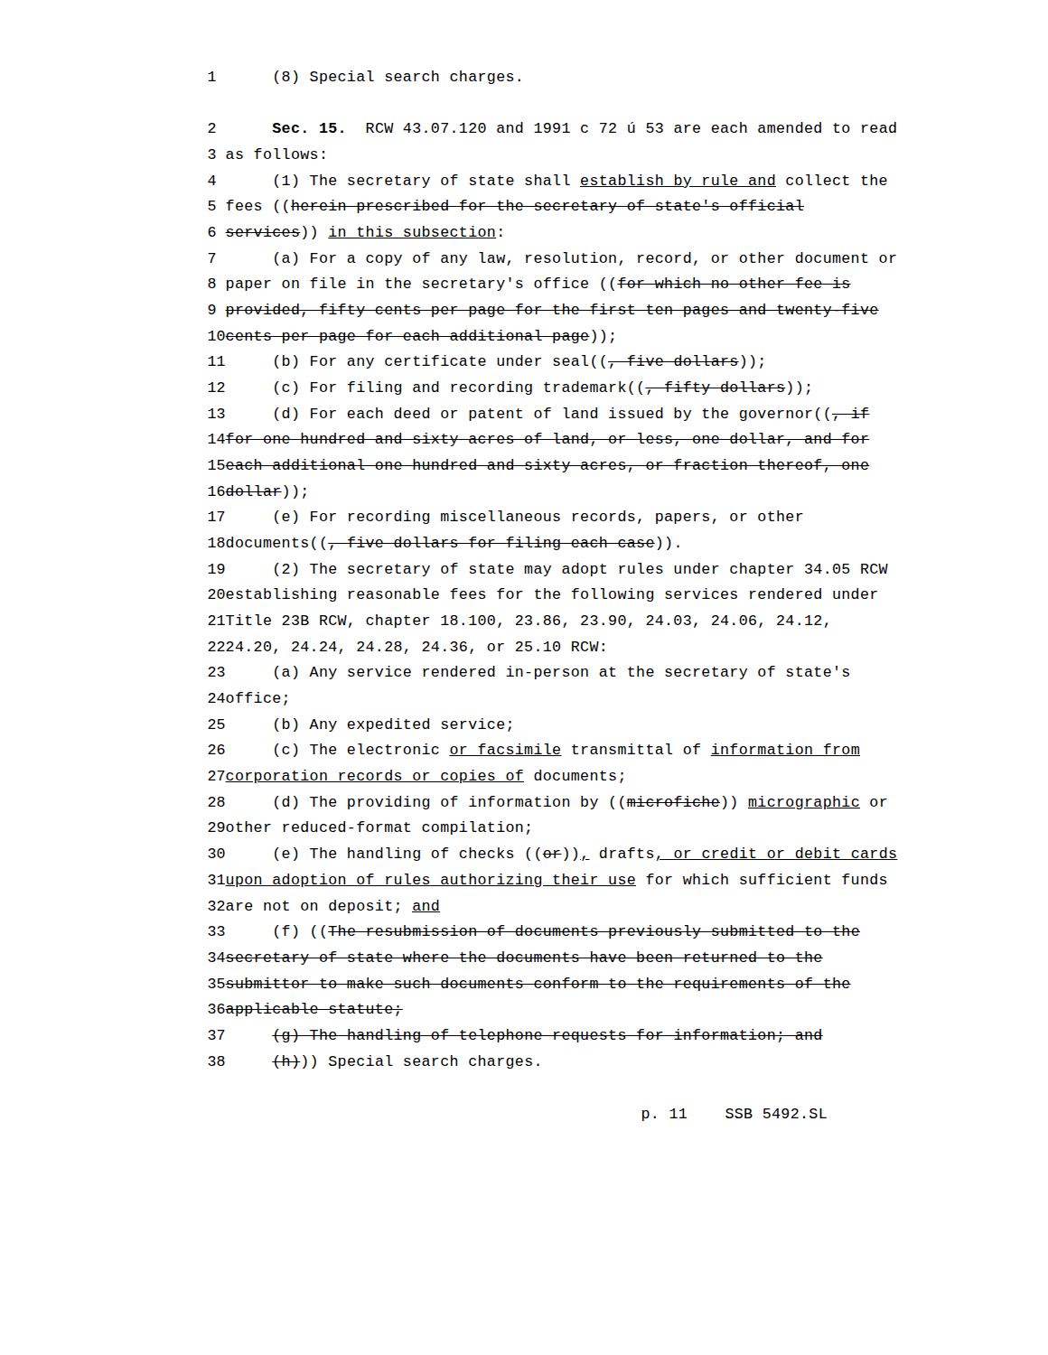| 1 | (8) Special search charges. |
| 2 | Sec. 15. RCW 43.07.120 and 1991 c 72 ú 53 are each amended to read |
| 3 | as follows: |
| 4 | (1) The secretary of state shall establish by rule and collect the |
| 5 | fees (( herein prescribed for the secretary of state's official |
| 6 | services )) in this subsection : |
| 7 | (a) For a copy of any law, resolution, record, or other document or |
| 8 | paper on file in the secretary's office (( for which no other fee is |
| 9 | provided, fifty cents per page for the first ten pages and twenty-five |
| 10 | cents per page for each additional page )); |
| 11 | (b) For any certificate under seal(( , five dollars )); |
| 12 | (c) For filing and recording trademark(( , fifty dollars )); |
| 13 | (d) For each deed or patent of land issued by the governor(( , if |
| 14 | for one hundred and sixty acres of land, or less, one dollar, and for |
| 15 | each additional one hundred and sixty acres, or fraction thereof, one |
| 16 | dollar )); |
| 17 | (e) For recording miscellaneous records, papers, or other |
| 18 | documents(( , five dollars for filing each case )). |
| 19 | (2) The secretary of state may adopt rules under chapter 34.05 RCW |
| 20 | establishing reasonable fees for the following services rendered under |
| 21 | Title 23B RCW, chapter 18.100, 23.86, 23.90, 24.03, 24.06, 24.12, |
| 22 | 24.20, 24.24, 24.28, 24.36, or 25.10 RCW: |
| 23 | (a) Any service rendered in-person at the secretary of state's |
| 24 | office; |
| 25 | (b) Any expedited service; |
| 26 | (c) The electronic or facsimile transmittal of information from |
| 27 | corporation records or copies of documents; |
| 28 | (d) The providing of information by (( microfiche )) micrographic or |
| 29 | other reduced-format compilation; |
| 30 | (e) The handling of checks (( or )) , drafts , or credit or debit cards |
| 31 | upon adoption of rules authorizing their use for which sufficient funds |
| 32 | are not on deposit; and |
| 33 | (f) (( The resubmission of documents previously submitted to the |
| 34 | secretary of state where the documents have been returned to the |
| 35 | submittor to make such documents conform to the requirements of the |
| 36 | applicable statute; |
| 37 | (g) The handling of telephone requests for information; and |
| 38 | (h) )) Special search charges. |
p. 11 SSB 5492.SL